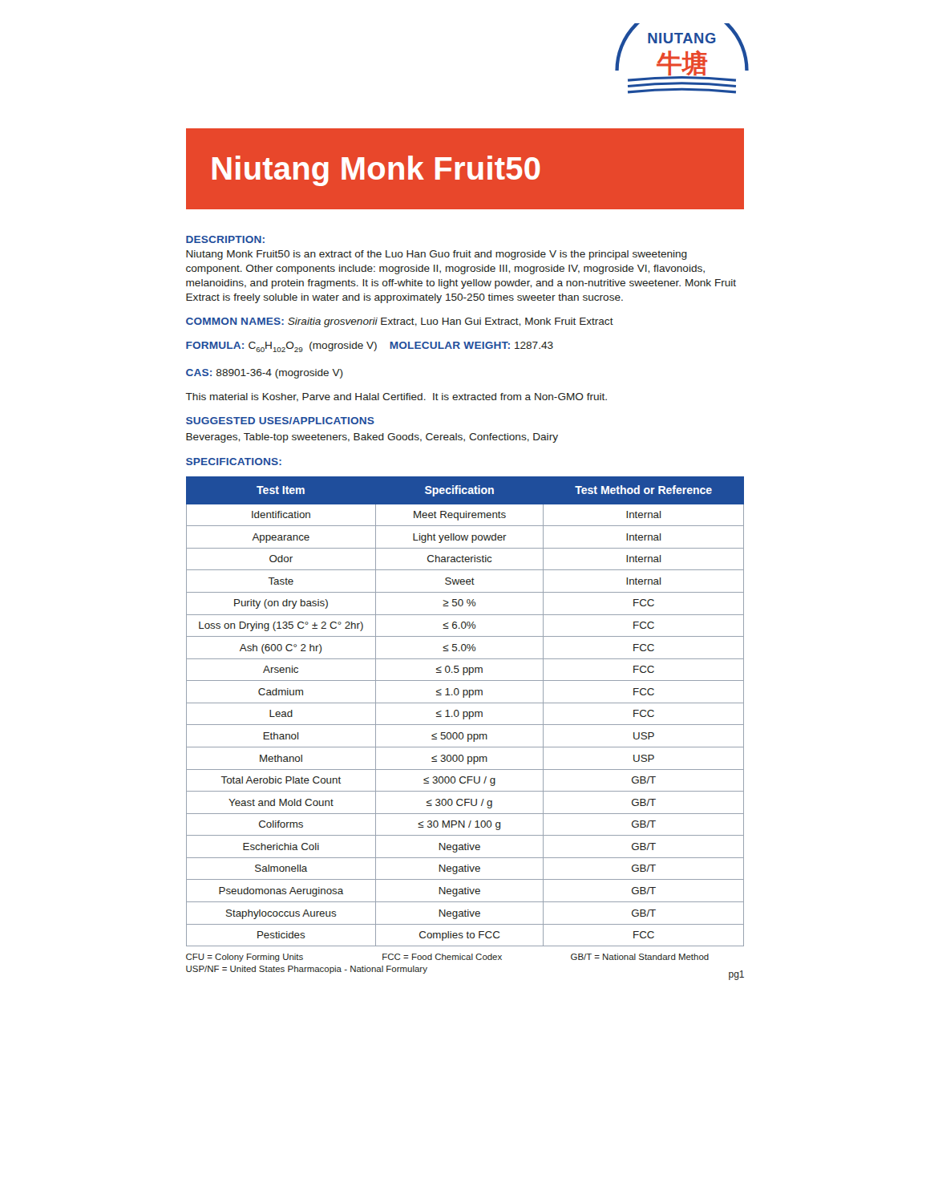NIUTANG 牛塘
Niutang Monk Fruit50
DESCRIPTION:
Niutang Monk Fruit50 is an extract of the Luo Han Guo fruit and mogroside V is the principal sweetening component. Other components include: mogroside II, mogroside III, mogroside IV, mogroside VI, flavonoids, melanoidins, and protein fragments. It is off-white to light yellow powder, and a non-nutritive sweetener. Monk Fruit Extract is freely soluble in water and is approximately 150-250 times sweeter than sucrose.
COMMON NAMES: Siraitia grosvenorii Extract, Luo Han Gui Extract, Monk Fruit Extract
FORMULA: C60H102O29 (mogroside V) MOLECULAR WEIGHT: 1287.43
CAS: 88901-36-4 (mogroside V)
This material is Kosher, Parve and Halal Certified. It is extracted from a Non-GMO fruit.
SUGGESTED USES/APPLICATIONS
Beverages, Table-top sweeteners, Baked Goods, Cereals, Confections, Dairy
SPECIFICATIONS:
| Test Item | Specification | Test Method or Reference |
| --- | --- | --- |
| Identification | Meet Requirements | Internal |
| Appearance | Light yellow powder | Internal |
| Odor | Characteristic | Internal |
| Taste | Sweet | Internal |
| Purity (on dry basis) | ≥ 50 % | FCC |
| Loss on Drying (135 C° ± 2 C° 2hr) | ≤ 6.0% | FCC |
| Ash (600 C° 2 hr) | ≤ 5.0% | FCC |
| Arsenic | ≤ 0.5 ppm | FCC |
| Cadmium | ≤ 1.0 ppm | FCC |
| Lead | ≤ 1.0 ppm | FCC |
| Ethanol | ≤ 5000 ppm | USP |
| Methanol | ≤ 3000 ppm | USP |
| Total Aerobic Plate Count | ≤ 3000 CFU / g | GB/T |
| Yeast and Mold Count | ≤ 300 CFU / g | GB/T |
| Coliforms | ≤ 30 MPN / 100 g | GB/T |
| Escherichia Coli | Negative | GB/T |
| Salmonella | Negative | GB/T |
| Pseudomonas Aeruginosa | Negative | GB/T |
| Staphylococcus Aureus | Negative | GB/T |
| Pesticides | Complies to FCC | FCC |
CFU = Colony Forming Units
FCC = Food Chemical Codex
GB/T = National Standard Method
USP/NF = United States Pharmacopia - National Formulary
pg1